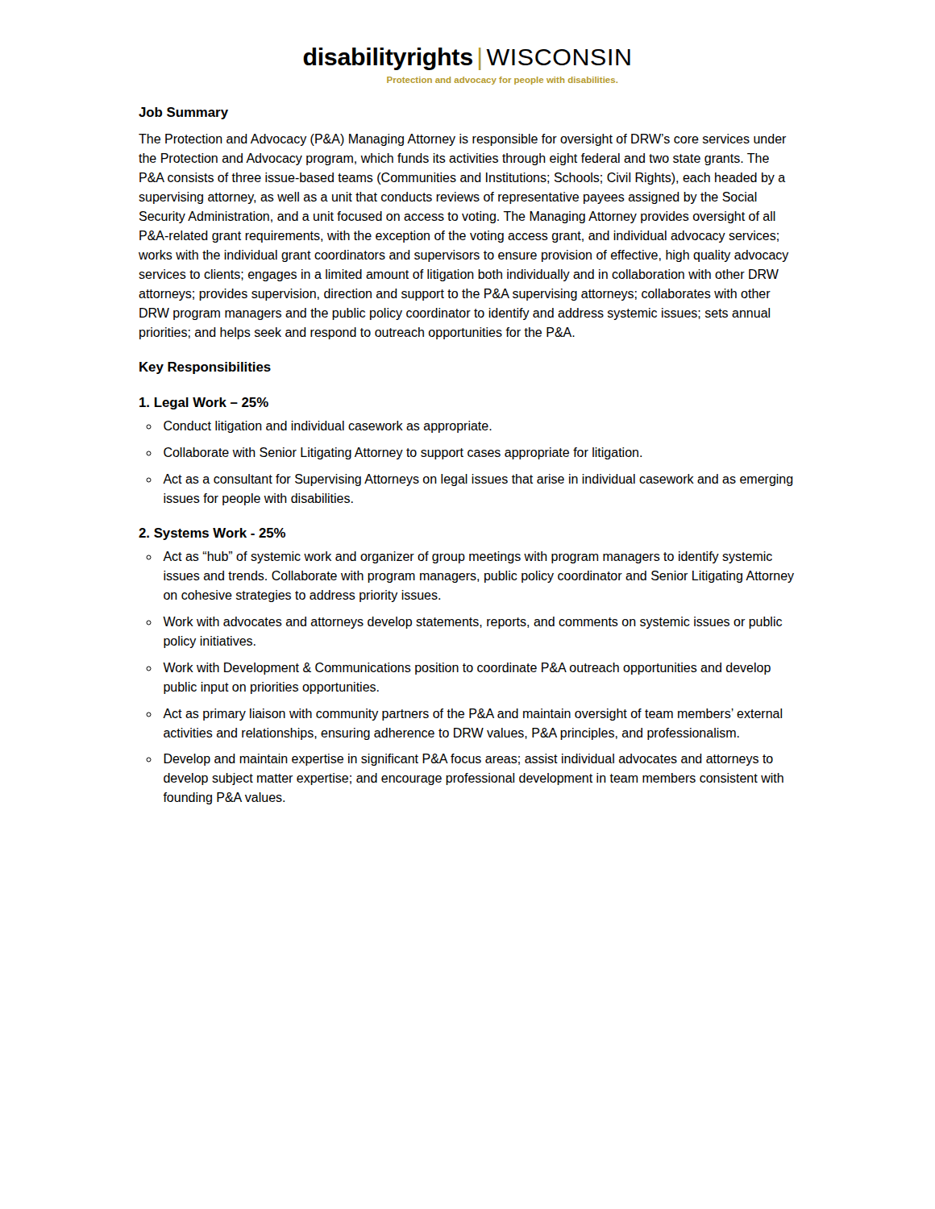disability rights|WISCONSIN
Protection and advocacy for people with disabilities.
Job Summary
The Protection and Advocacy (P&A) Managing Attorney is responsible for oversight of DRW’s core services under the Protection and Advocacy program, which funds its activities through eight federal and two state grants. The P&A consists of three issue-based teams (Communities and Institutions; Schools; Civil Rights), each headed by a supervising attorney, as well as a unit that conducts reviews of representative payees assigned by the Social Security Administration, and a unit focused on access to voting. The Managing Attorney provides oversight of all P&A-related grant requirements, with the exception of the voting access grant, and individual advocacy services; works with the individual grant coordinators and supervisors to ensure provision of effective, high quality advocacy services to clients; engages in a limited amount of litigation both individually and in collaboration with other DRW attorneys; provides supervision, direction and support to the P&A supervising attorneys; collaborates with other DRW program managers and the public policy coordinator to identify and address systemic issues; sets annual priorities; and helps seek and respond to outreach opportunities for the P&A.
Key Responsibilities
Legal Work – 25%
Conduct litigation and individual casework as appropriate.
Collaborate with Senior Litigating Attorney to support cases appropriate for litigation.
Act as a consultant for Supervising Attorneys on legal issues that arise in individual casework and as emerging issues for people with disabilities.
Systems Work - 25%
Act as “hub” of systemic work and organizer of group meetings with program managers to identify systemic issues and trends. Collaborate with program managers, public policy coordinator and Senior Litigating Attorney on cohesive strategies to address priority issues.
Work with advocates and attorneys develop statements, reports, and comments on systemic issues or public policy initiatives.
Work with Development & Communications position to coordinate P&A outreach opportunities and develop public input on priorities opportunities.
Act as primary liaison with community partners of the P&A and maintain oversight of team members’ external activities and relationships, ensuring adherence to DRW values, P&A principles, and professionalism.
Develop and maintain expertise in significant P&A focus areas; assist individual advocates and attorneys to develop subject matter expertise; and encourage professional development in team members consistent with founding P&A values.